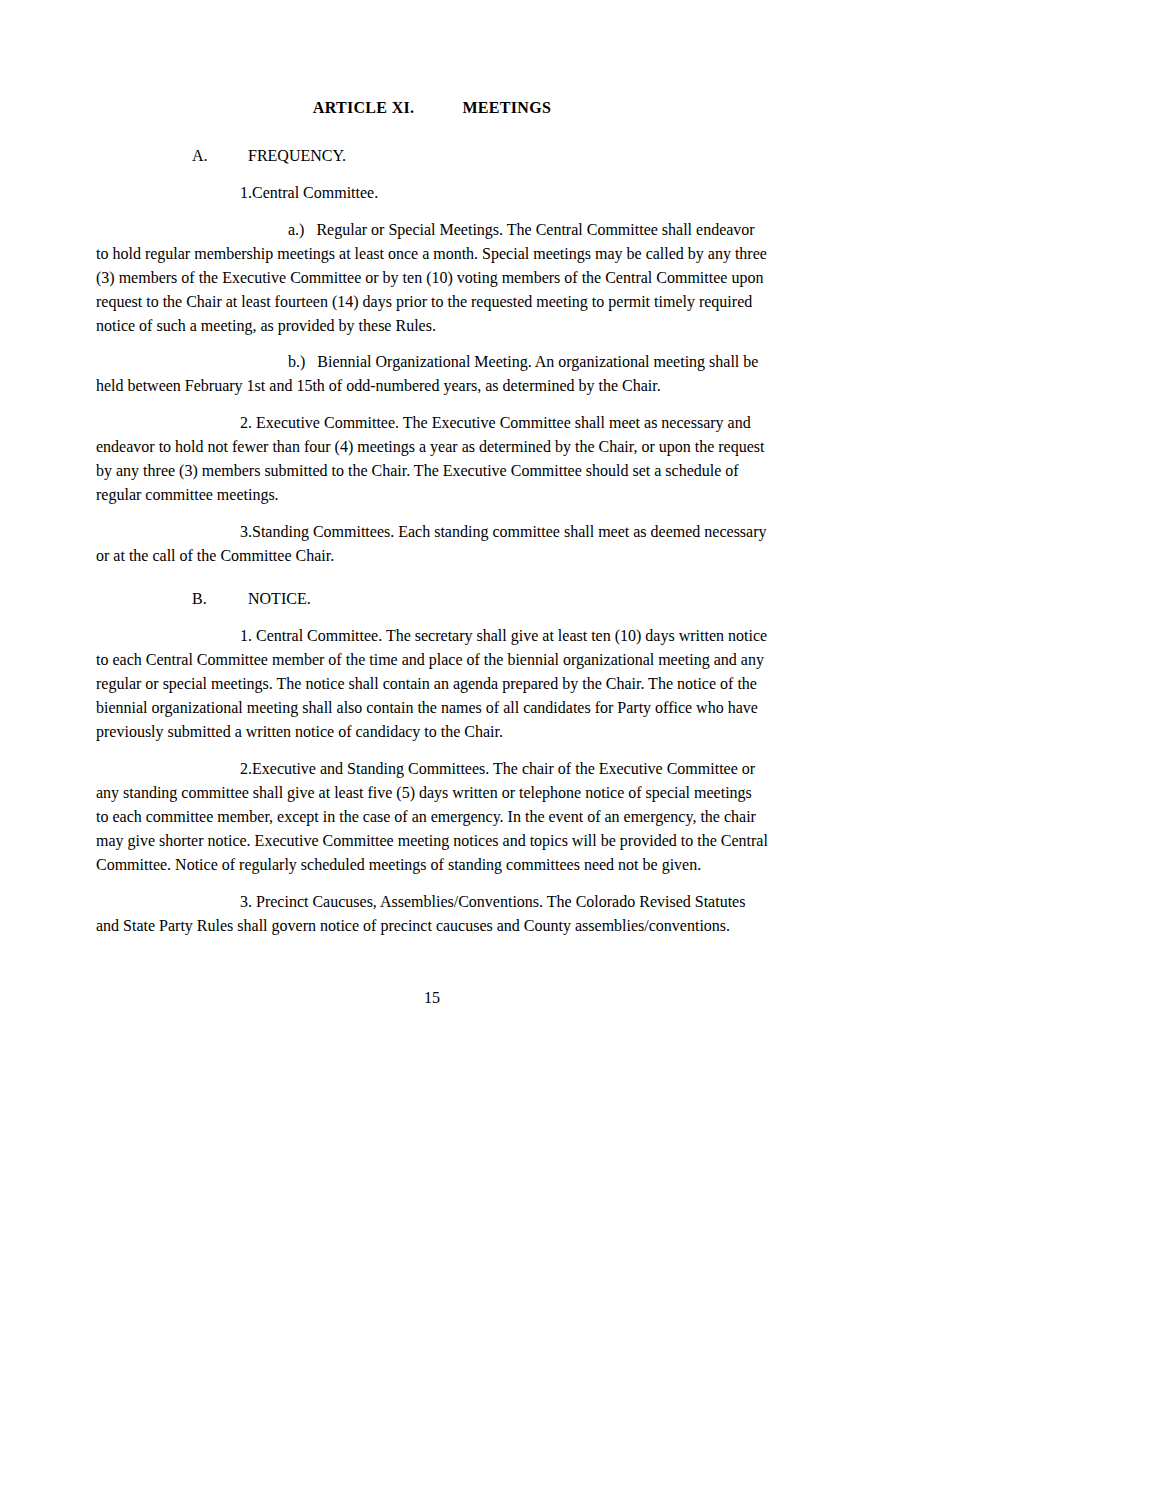ARTICLE XI. MEETINGS
A. FREQUENCY.
1.Central Committee.
a.) Regular or Special Meetings. The Central Committee shall endeavor to hold regular membership meetings at least once a month. Special meetings may be called by any three (3) members of the Executive Committee or by ten (10) voting members of the Central Committee upon request to the Chair at least fourteen (14) days prior to the requested meeting to permit timely required notice of such a meeting, as provided by these Rules.
b.) Biennial Organizational Meeting. An organizational meeting shall be held between February 1st and 15th of odd-numbered years, as determined by the Chair.
2. Executive Committee. The Executive Committee shall meet as necessary and endeavor to hold not fewer than four (4) meetings a year as determined by the Chair, or upon the request by any three (3) members submitted to the Chair. The Executive Committee should set a schedule of regular committee meetings.
3.Standing Committees. Each standing committee shall meet as deemed necessary or at the call of the Committee Chair.
B. NOTICE.
1. Central Committee. The secretary shall give at least ten (10) days written notice to each Central Committee member of the time and place of the biennial organizational meeting and any regular or special meetings. The notice shall contain an agenda prepared by the Chair. The notice of the biennial organizational meeting shall also contain the names of all candidates for Party office who have previously submitted a written notice of candidacy to the Chair.
2.Executive and Standing Committees. The chair of the Executive Committee or any standing committee shall give at least five (5) days written or telephone notice of special meetings to each committee member, except in the case of an emergency. In the event of an emergency, the chair may give shorter notice. Executive Committee meeting notices and topics will be provided to the Central Committee. Notice of regularly scheduled meetings of standing committees need not be given.
3. Precinct Caucuses, Assemblies/Conventions. The Colorado Revised Statutes and State Party Rules shall govern notice of precinct caucuses and County assemblies/conventions.
15